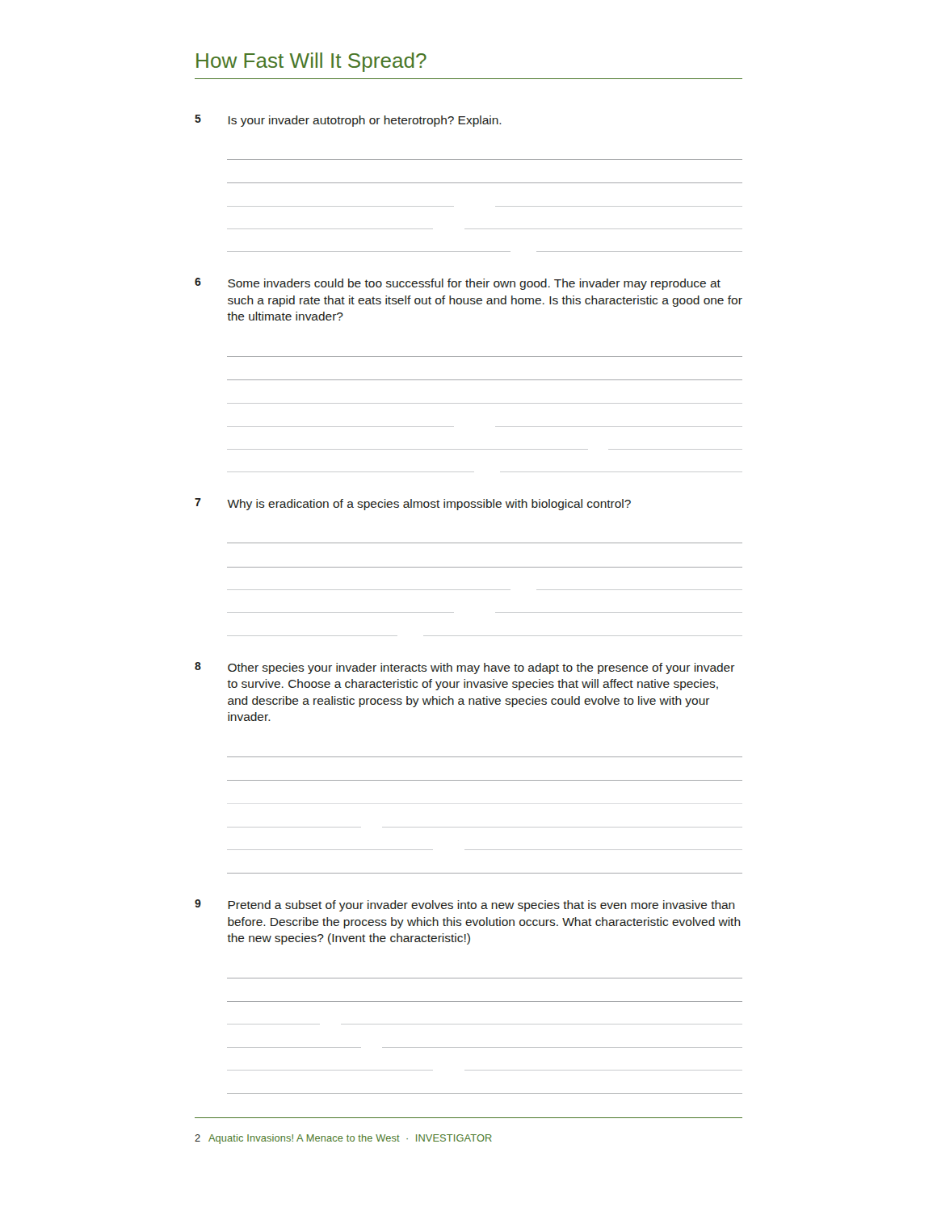How Fast Will It Spread?
5
Is your invader autotroph or heterotroph? Explain.
6
Some invaders could be too successful for their own good. The invader may reproduce at such a rapid rate that it eats itself out of house and home. Is this characteristic a good one for the ultimate invader?
7
Why is eradication of a species almost impossible with biological control?
8
Other species your invader interacts with may have to adapt to the presence of your invader to survive. Choose a characteristic of your invasive species that will affect native species, and describe a realistic process by which a native species could evolve to live with your invader.
9
Pretend a subset of your invader evolves into a new species that is even more invasive than before. Describe the process by which this evolution occurs. What characteristic evolved with the new species? (Invent the characteristic!)
2 Aquatic Invasions! A Menace to the West · INVESTIGATOR